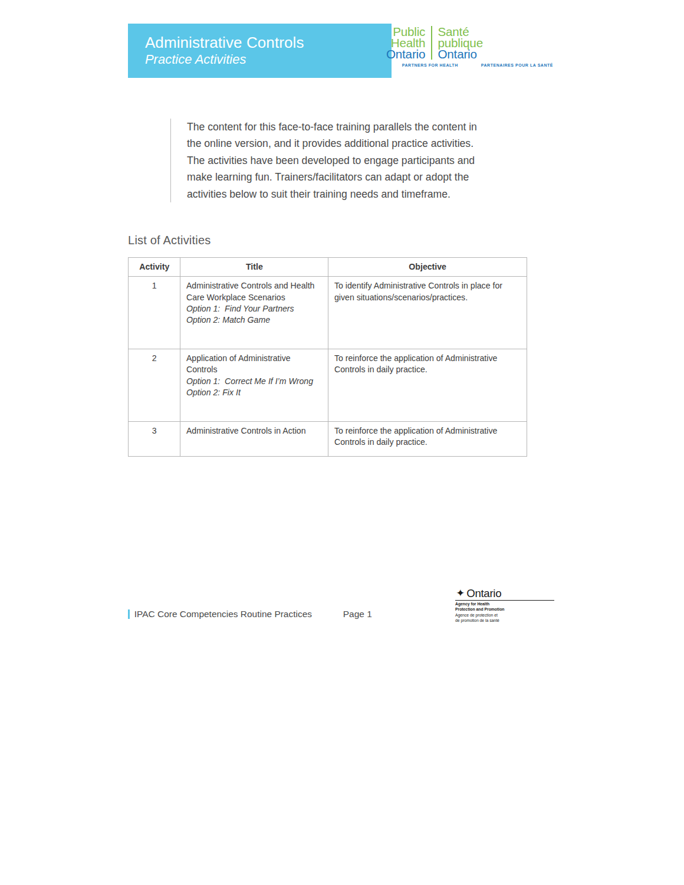Administrative Controls
Practice Activities
Public Health Ontario
Santé publique Ontario
PARTNERS FOR HEALTH PARTENAIRES POUR LA SANTÉ
The content for this face-to-face training parallels the content in the online version, and it provides additional practice activities. The activities have been developed to engage participants and make learning fun. Trainers/facilitators can adapt or adopt the activities below to suit their training needs and timeframe.
List of Activities
| Activity | Title | Objective |
| --- | --- | --- |
| 1 | Administrative Controls and Health Care Workplace Scenarios Option 1: Find Your Partners Option 2: Match Game | To identify Administrative Controls in place for given situations/scenarios/practices. |
| 2 | Application of Administrative Controls Option 1: Correct Me If I’m Wrong Option 2: Fix It | To reinforce the application of Administrative Controls in daily practice. |
| 3 | Administrative Controls in Action | To reinforce the application of Administrative Controls in daily practice. |
IPAC Core Competencies Routine Practices Page 1
✦
Ontario
Agency for Health
Protection and Promotion
Agence de protection et
de promotion de la santé